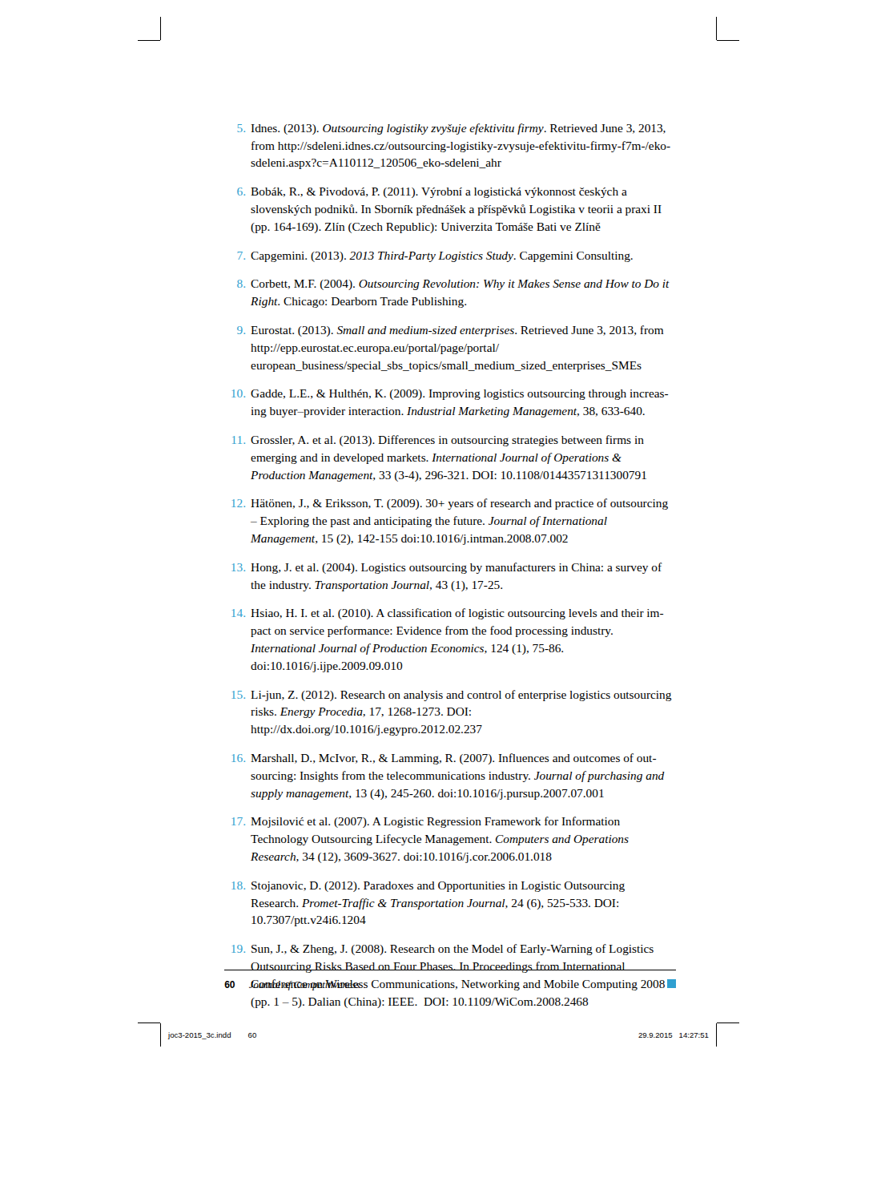Idnes. (2013). Outsourcing logistiky zvyšuje efektivitu firmy. Retrieved June 3, 2013, from http://sdeleni.idnes.cz/outsourcing-logistiky-zvysuje-efektivitu-firmy-f7m-/eko-sdeleni.aspx?c=A110112_120506_eko-sdeleni_ahr
Bobák, R., & Pivodová, P. (2011). Výrobní a logistická výkonnost českých a slovenských podniků. In Sborník přednášek a příspěvků Logistika v teorii a praxi II (pp. 164-169). Zlín (Czech Republic): Univerzita Tomáše Bati ve Zlíně
Capgemini. (2013). 2013 Third-Party Logistics Study. Capgemini Consulting.
Corbett, M.F. (2004). Outsourcing Revolution: Why it Makes Sense and How to Do it Right. Chicago: Dearborn Trade Publishing.
Eurostat. (2013). Small and medium-sized enterprises. Retrieved June 3, 2013, from http://epp.eurostat.ec.europa.eu/portal/page/portal/ european_business/special_sbs_topics/small_medium_sized_enterprises_SMEs
Gadde, L.E., & Hulthén, K. (2009). Improving logistics outsourcing through increasing buyer–provider interaction. Industrial Marketing Management, 38, 633-640.
Grossler, A. et al. (2013). Differences in outsourcing strategies between firms in emerging and in developed markets. International Journal of Operations & Production Management, 33 (3-4), 296-321. DOI: 10.1108/01443571311300791
Hätönen, J., & Eriksson, T. (2009). 30+ years of research and practice of outsourcing – Exploring the past and anticipating the future. Journal of International Management, 15 (2), 142-155 doi:10.1016/j.intman.2008.07.002
Hong, J. et al. (2004). Logistics outsourcing by manufacturers in China: a survey of the industry. Transportation Journal, 43 (1), 17-25.
Hsiao, H. I. et al. (2010). A classification of logistic outsourcing levels and their impact on service performance: Evidence from the food processing industry. International Journal of Production Economics, 124 (1), 75-86. doi:10.1016/j.ijpe.2009.09.010
Li-jun, Z. (2012). Research on analysis and control of enterprise logistics outsourcing risks. Energy Procedia, 17, 1268-1273. DOI: http://dx.doi.org/10.1016/j.egypro.2012.02.237
Marshall, D., McIvor, R., & Lamming, R. (2007). Influences and outcomes of outsourcing: Insights from the telecommunications industry. Journal of purchasing and supply management, 13 (4), 245-260. doi:10.1016/j.pursup.2007.07.001
Mojsilović et al. (2007). A Logistic Regression Framework for Information Technology Outsourcing Lifecycle Management. Computers and Operations Research, 34 (12), 3609-3627. doi:10.1016/j.cor.2006.01.018
Stojanovic, D. (2012). Paradoxes and Opportunities in Logistic Outsourcing Research. Promet-Traffic & Transportation Journal, 24 (6), 525-533. DOI: 10.7307/ptt.v24i6.1204
Sun, J., & Zheng, J. (2008). Research on the Model of Early-Warning of Logistics Outsourcing Risks Based on Four Phases. In Proceedings from International Conference on Wireless Communications, Networking and Mobile Computing 2008 (pp. 1 – 5). Dalian (China): IEEE. DOI: 10.1109/WiCom.2008.2468
60 Journal of Competitiveness
joc3-2015_3c.indd60 29.9.2015 14:27:51